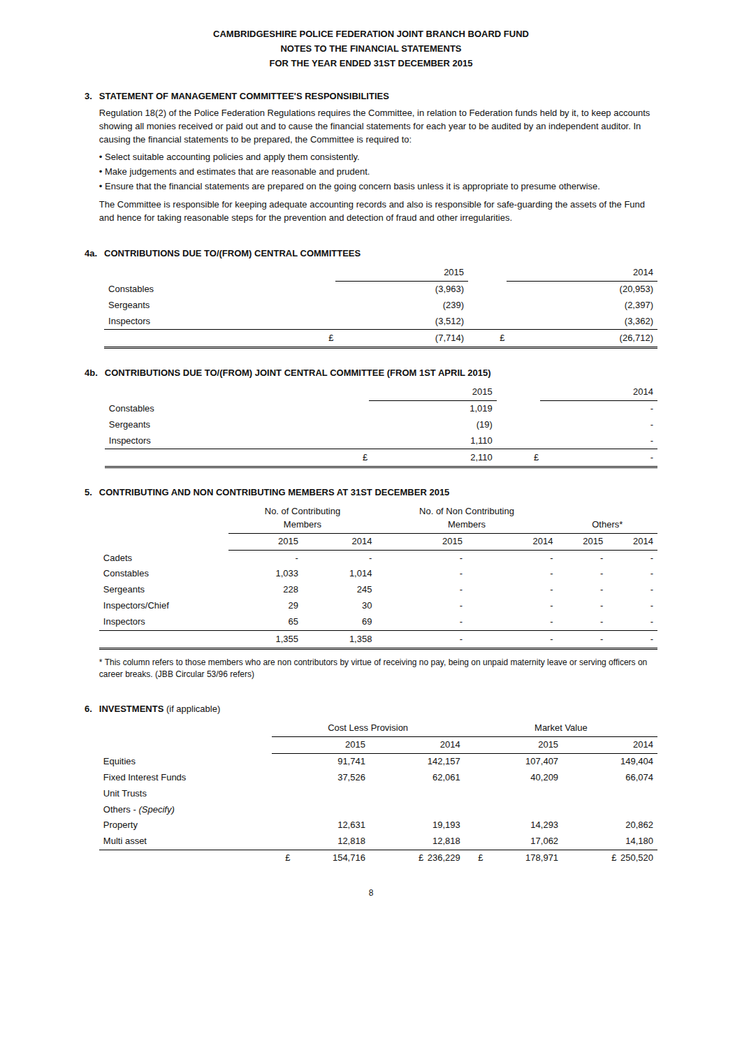Cambridgeshire Police Federation Joint Branch Board Fund
Notes to the Financial Statements
For the Year Ended 31st December 2015
3.
Statement of Management Committee's Responsibilities
Regulation 18(2) of the Police Federation Regulations requires the Committee, in relation to Federation funds held by it, to keep accounts showing all monies received or paid out and to cause the financial statements for each year to be audited by an independent auditor. In causing the financial statements to be prepared, the Committee is required to:
Select suitable accounting policies and apply them consistently.
Make judgements and estimates that are reasonable and prudent.
Ensure that the financial statements are prepared on the going concern basis unless it is appropriate to presume otherwise.
The Committee is responsible for keeping adequate accounting records and also is responsible for safe-guarding the assets of the Fund and hence for taking reasonable steps for the prevention and detection of fraud and other irregularities.
4a.
Contributions Due To/(From) Central Committees
| | | 2015 | | 2014 |
| --- | --- | --- | --- | --- |
| Constables | | (3,963) | | (20,953) |
| Sergeants | | (239) | | (2,397) |
| Inspectors | | (3,512) | | (3,362) |
| | £ | (7,714) | £ | (26,712) |
4b.
Contributions Due To/(From) Joint Central Committee (From 1st April 2015)
| | | 2015 | | 2014 |
| --- | --- | --- | --- | --- |
| Constables | | 1,019 | | - |
| Sergeants | | (19) | | - |
| Inspectors | | 1,110 | | - |
| | £ | 2,110 | £ | - |
5.
Contributing and Non Contributing Members at 31st December 2015
| | No. of Contributing Members | No. of Non Contributing Members | Others* |
| --- | --- | --- | --- |
| | 2015 | 2014 | 2015 | 2014 | 2015 | 2014 |
| Cadets | - | - | - | - | - | - |
| Constables | 1,033 | 1,014 | - | - | - | - |
| Sergeants | 228 | 245 | - | - | - | - |
| Inspectors/Chief | 29 | 30 | - | - | - | - |
| Inspectors | 65 | 69 | - | - | - | - |
| | 1,355 | 1,358 | - | - | - | - |
* This column refers to those members who are non contributors by virtue of receiving no pay, being on unpaid maternity leave or serving officers on career breaks. (JBB Circular 53/96 refers)
6.
Investments (if applicable)
| | Cost Less Provision | Market Value |
| --- | --- | --- |
| | 2015 | 2014 | 2015 | 2014 |
| Equities | | 91,741 | 142,157 | | 107,407 | 149,404 |
| Fixed Interest Funds | | 37,526 | 62,061 | | 40,209 | 66,074 |
| Unit Trusts | | | | | | |
| Others - (Specify) | | | | | | |
| Property | | 12,631 | 19,193 | | 14,293 | 20,862 |
| Multi asset | | 12,818 | 12,818 | | 17,062 | 14,180 |
| | £ | 154,716 | £ 236,229 | £ | 178,971 | £ 250,520 |
8